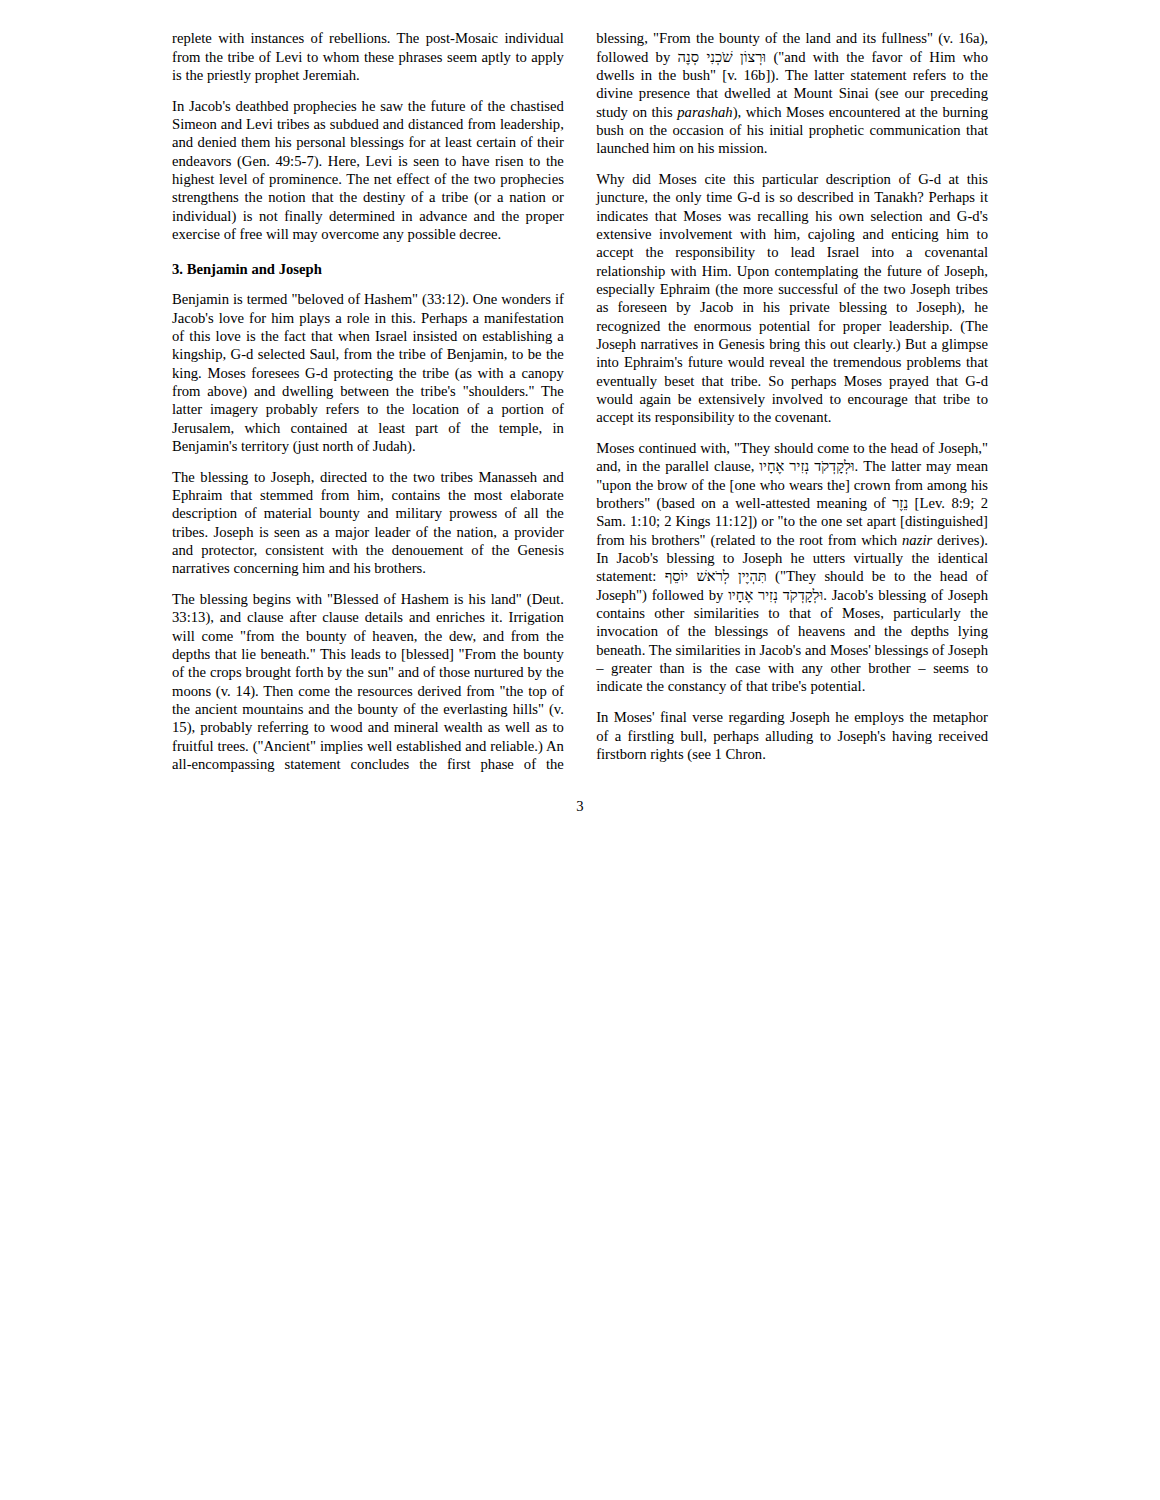replete with instances of rebellions. The post-Mosaic individual from the tribe of Levi to whom these phrases seem aptly to apply is the priestly prophet Jeremiah.
In Jacob's deathbed prophecies he saw the future of the chastised Simeon and Levi tribes as subdued and distanced from leadership, and denied them his personal blessings for at least certain of their endeavors (Gen. 49:5-7). Here, Levi is seen to have risen to the highest level of prominence. The net effect of the two prophecies strengthens the notion that the destiny of a tribe (or a nation or individual) is not finally determined in advance and the proper exercise of free will may overcome any possible decree.
3. Benjamin and Joseph
Benjamin is termed "beloved of Hashem" (33:12). One wonders if Jacob's love for him plays a role in this. Perhaps a manifestation of this love is the fact that when Israel insisted on establishing a kingship, G-d selected Saul, from the tribe of Benjamin, to be the king. Moses foresees G-d protecting the tribe (as with a canopy from above) and dwelling between the tribe's "shoulders." The latter imagery probably refers to the location of a portion of Jerusalem, which contained at least part of the temple, in Benjamin's territory (just north of Judah).
The blessing to Joseph, directed to the two tribes Manasseh and Ephraim that stemmed from him, contains the most elaborate description of material bounty and military prowess of all the tribes. Joseph is seen as a major leader of the nation, a provider and protector, consistent with the denouement of the Genesis narratives concerning him and his brothers.
The blessing begins with "Blessed of Hashem is his land" (Deut. 33:13), and clause after clause details and enriches it. Irrigation will come "from the bounty of heaven, the dew, and from the depths that lie beneath." This leads to [blessed] "From the bounty of the crops brought forth by the sun" and of those nurtured by the moons (v. 14). Then come the resources derived from "the top of the ancient mountains and the bounty of the everlasting hills" (v. 15), probably referring to wood and mineral wealth as well as to fruitful trees. ("Ancient" implies well established and reliable.) An all-encompassing statement concludes the first phase of the blessing, "From the bounty of the land and its fullness" (v. 16a), followed by וּרְצוֹן שֹׁכְנִי סְנֶה ("and with the favor of Him who dwells in the bush" [v. 16b]). The latter statement refers to the divine presence that dwelled at Mount Sinai (see our preceding study on this parashah), which Moses encountered at the burning bush on the occasion of his initial prophetic communication that launched him on his mission.
Why did Moses cite this particular description of G-d at this juncture, the only time G-d is so described in Tanakh? Perhaps it indicates that Moses was recalling his own selection and G-d's extensive involvement with him, cajoling and enticing him to accept the responsibility to lead Israel into a covenantal relationship with Him. Upon contemplating the future of Joseph, especially Ephraim (the more successful of the two Joseph tribes as foreseen by Jacob in his private blessing to Joseph), he recognized the enormous potential for proper leadership. (The Joseph narratives in Genesis bring this out clearly.) But a glimpse into Ephraim's future would reveal the tremendous problems that eventually beset that tribe. So perhaps Moses prayed that G-d would again be extensively involved to encourage that tribe to accept its responsibility to the covenant.
Moses continued with, "They should come to the head of Joseph," and, in the parallel clause, וּלְקָדְקֹד נְזִיר אֶחָיו. The latter may mean "upon the brow of the [one who wears the] crown from among his brothers" (based on a well-attested meaning of נֵזֶר [Lev. 8:9; 2 Sam. 1:10; 2 Kings 11:12]) or "to the one set apart [distinguished] from his brothers" (related to the root from which nazir derives). In Jacob's blessing to Joseph he utters virtually the identical statement: תִּהְיֶין לְרֹאשׁ יוֹסֵף ("They should be to the head of Joseph") followed by וּלְקָדְקֹד נְזִיר אֶחָיו. Jacob's blessing of Joseph contains other similarities to that of Moses, particularly the invocation of the blessings of heavens and the depths lying beneath. The similarities in Jacob's and Moses' blessings of Joseph – greater than is the case with any other brother – seems to indicate the constancy of that tribe's potential.
In Moses' final verse regarding Joseph he employs the metaphor of a firstling bull, perhaps alluding to Joseph's having received firstborn rights (see 1 Chron.
3